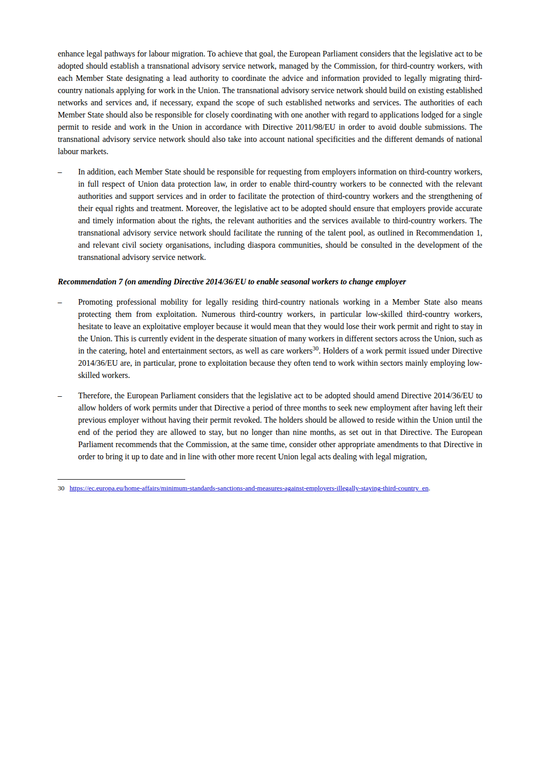enhance legal pathways for labour migration. To achieve that goal, the European Parliament considers that the legislative act to be adopted should establish a transnational advisory service network, managed by the Commission, for third-country workers, with each Member State designating a lead authority to coordinate the advice and information provided to legally migrating third-country nationals applying for work in the Union. The transnational advisory service network should build on existing established networks and services and, if necessary, expand the scope of such established networks and services. The authorities of each Member State should also be responsible for closely coordinating with one another with regard to applications lodged for a single permit to reside and work in the Union in accordance with Directive 2011/98/EU in order to avoid double submissions. The transnational advisory service network should also take into account national specificities and the different demands of national labour markets.
–In addition, each Member State should be responsible for requesting from employers information on third-country workers, in full respect of Union data protection law, in order to enable third-country workers to be connected with the relevant authorities and support services and in order to facilitate the protection of third-country workers and the strengthening of their equal rights and treatment. Moreover, the legislative act to be adopted should ensure that employers provide accurate and timely information about the rights, the relevant authorities and the services available to third-country workers. The transnational advisory service network should facilitate the running of the talent pool, as outlined in Recommendation 1, and relevant civil society organisations, including diaspora communities, should be consulted in the development of the transnational advisory service network.
Recommendation 7 (on amending Directive 2014/36/EU to enable seasonal workers to change employer
–Promoting professional mobility for legally residing third-country nationals working in a Member State also means protecting them from exploitation. Numerous third-country workers, in particular low-skilled third-country workers, hesitate to leave an exploitative employer because it would mean that they would lose their work permit and right to stay in the Union. This is currently evident in the desperate situation of many workers in different sectors across the Union, such as in the catering, hotel and entertainment sectors, as well as care workers30. Holders of a work permit issued under Directive 2014/36/EU are, in particular, prone to exploitation because they often tend to work within sectors mainly employing low-skilled workers.
–Therefore, the European Parliament considers that the legislative act to be adopted should amend Directive 2014/36/EU to allow holders of work permits under that Directive a period of three months to seek new employment after having left their previous employer without having their permit revoked. The holders should be allowed to reside within the Union until the end of the period they are allowed to stay, but no longer than nine months, as set out in that Directive. The European Parliament recommends that the Commission, at the same time, consider other appropriate amendments to that Directive in order to bring it up to date and in line with other more recent Union legal acts dealing with legal migration,
30 https://ec.europa.eu/home-affairs/minimum-standards-sanctions-and-measures-against-employers-illegally-staying-third-country_en.